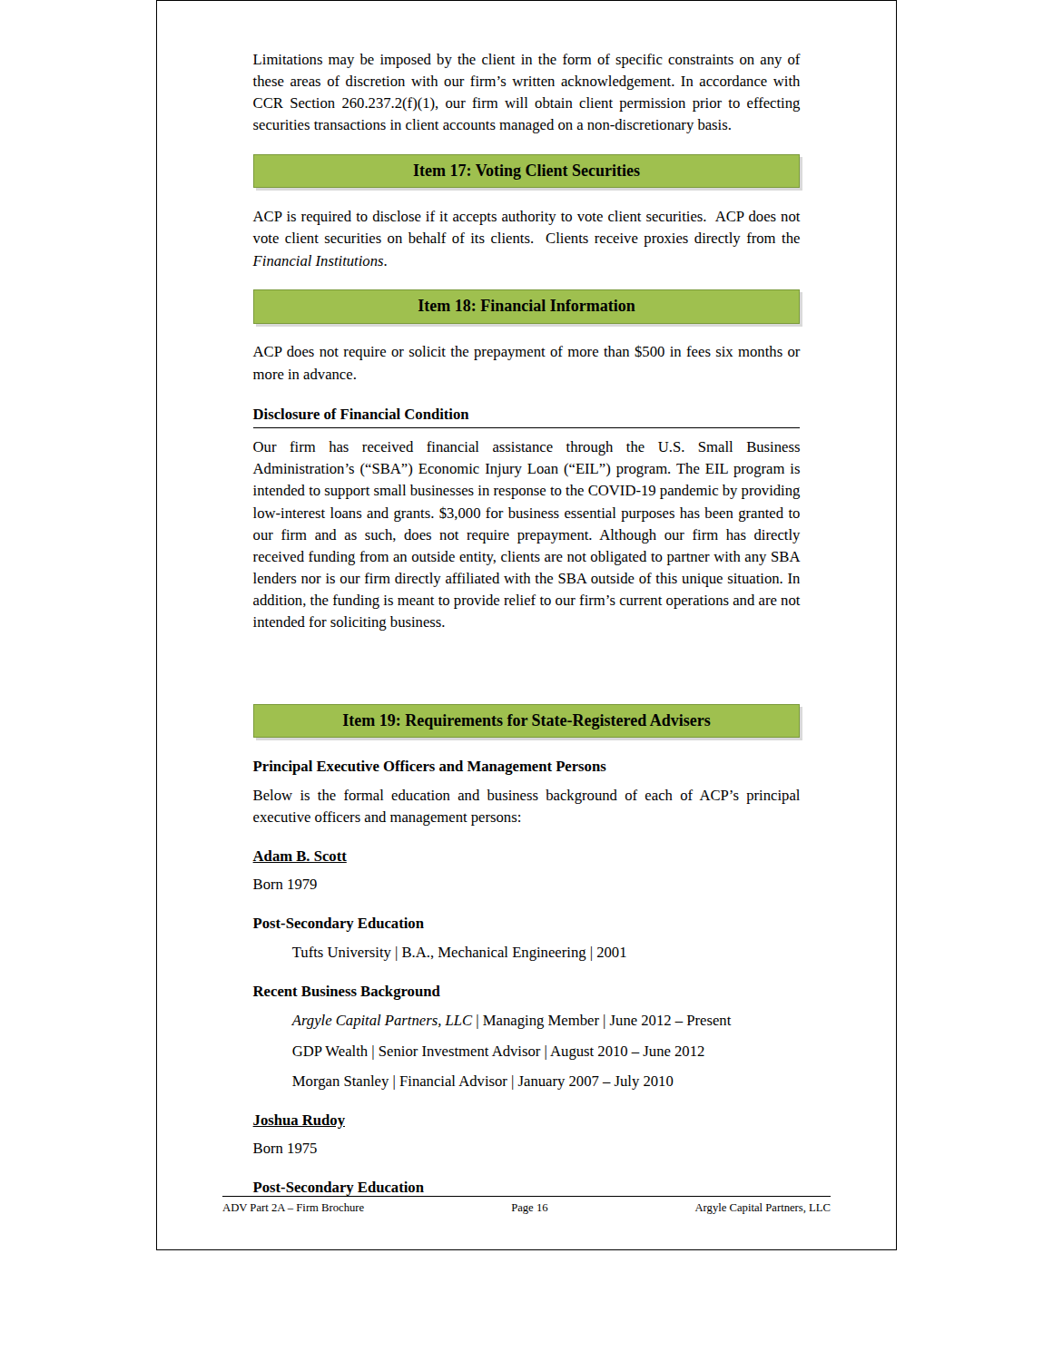Limitations may be imposed by the client in the form of specific constraints on any of these areas of discretion with our firm’s written acknowledgement. In accordance with CCR Section 260.237.2(f)(1), our firm will obtain client permission prior to effecting securities transactions in client accounts managed on a non-discretionary basis.
Item 17: Voting Client Securities
ACP is required to disclose if it accepts authority to vote client securities. ACP does not vote client securities on behalf of its clients. Clients receive proxies directly from the Financial Institutions.
Item 18: Financial Information
ACP does not require or solicit the prepayment of more than $500 in fees six months or more in advance.
Disclosure of Financial Condition
Our firm has received financial assistance through the U.S. Small Business Administration’s (“SBA”) Economic Injury Loan (“EIL”) program. The EIL program is intended to support small businesses in response to the COVID-19 pandemic by providing low-interest loans and grants. $3,000 for business essential purposes has been granted to our firm and as such, does not require prepayment. Although our firm has directly received funding from an outside entity, clients are not obligated to partner with any SBA lenders nor is our firm directly affiliated with the SBA outside of this unique situation. In addition, the funding is meant to provide relief to our firm’s current operations and are not intended for soliciting business.
Item 19: Requirements for State-Registered Advisers
Principal Executive Officers and Management Persons
Below is the formal education and business background of each of ACP’s principal executive officers and management persons:
Adam B. Scott
Born 1979
Post-Secondary Education
Tufts University | B.A., Mechanical Engineering | 2001
Recent Business Background
Argyle Capital Partners, LLC | Managing Member | June 2012 – Present
GDP Wealth | Senior Investment Advisor | August 2010 – June 2012
Morgan Stanley | Financial Advisor | January 2007 – July 2010
Joshua Rudoy
Born 1975
Post-Secondary Education
ADV Part 2A – Firm Brochure Page 16 Argyle Capital Partners, LLC